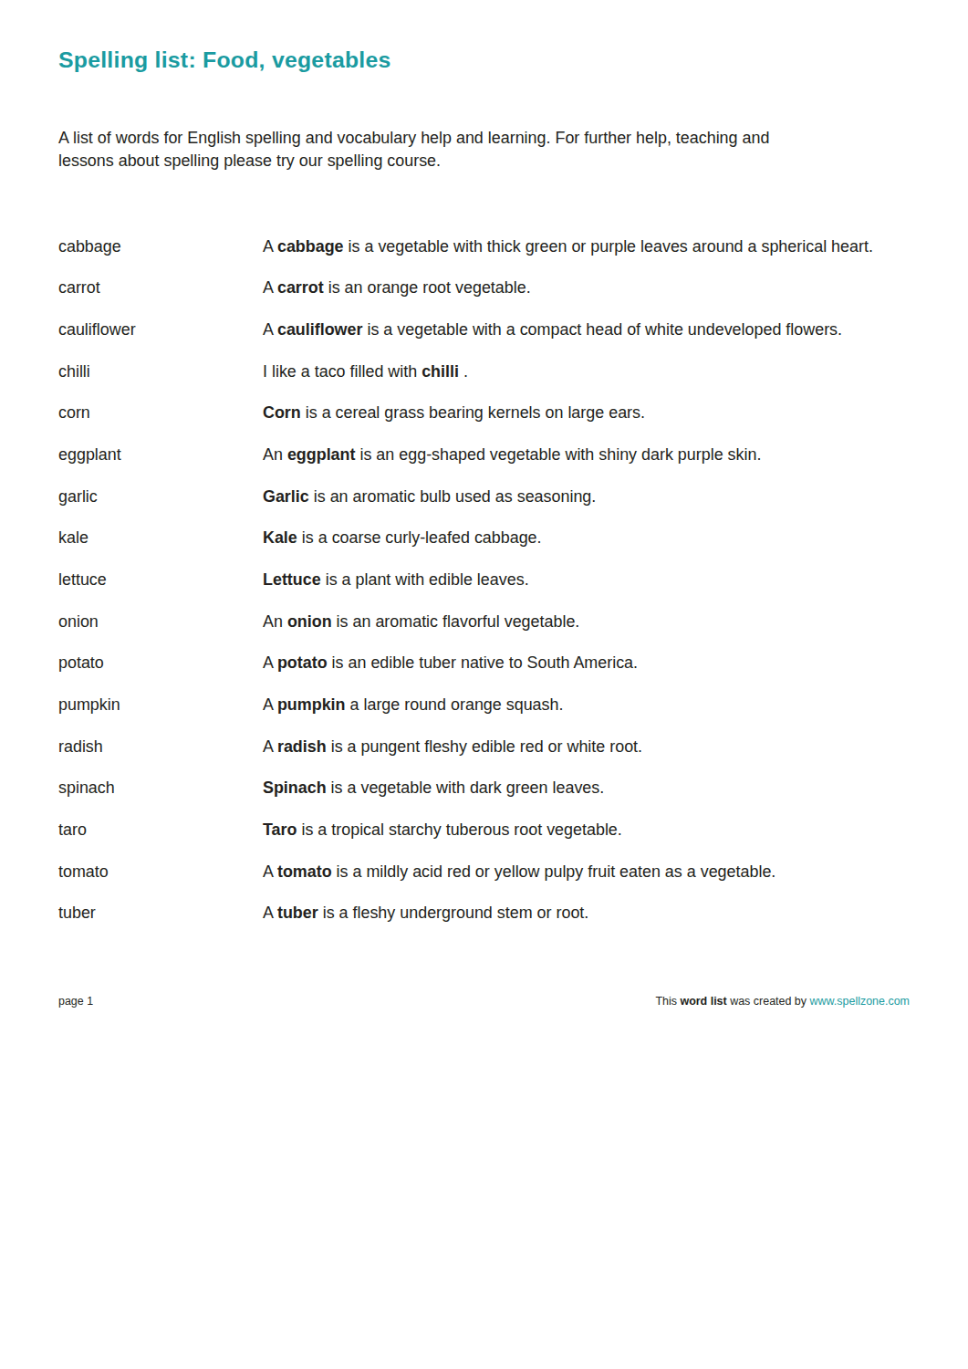Spelling list: Food, vegetables
A list of words for English spelling and vocabulary help and learning. For further help, teaching and lessons about spelling please try our spelling course.
| cabbage | A cabbage is a vegetable with thick green or purple leaves around a spherical heart. |
| carrot | A carrot is an orange root vegetable. |
| cauliflower | A cauliflower is a vegetable with a compact head of white undeveloped flowers. |
| chilli | I like a taco filled with chilli . |
| corn | Corn is a cereal grass bearing kernels on large ears. |
| eggplant | An eggplant is an egg-shaped vegetable with shiny dark purple skin. |
| garlic | Garlic is an aromatic bulb used as seasoning. |
| kale | Kale is a coarse curly-leafed cabbage. |
| lettuce | Lettuce is a plant with edible leaves. |
| onion | An onion is an aromatic flavorful vegetable. |
| potato | A potato is an edible tuber native to South America. |
| pumpkin | A pumpkin a large round orange squash. |
| radish | A radish is a pungent fleshy edible red or white root. |
| spinach | Spinach is a vegetable with dark green leaves. |
| taro | Taro is a tropical starchy tuberous root vegetable. |
| tomato | A tomato is a mildly acid red or yellow pulpy fruit eaten as a vegetable. |
| tuber | A tuber is a fleshy underground stem or root. |
page 1 This word list was created by www.spellzone.com